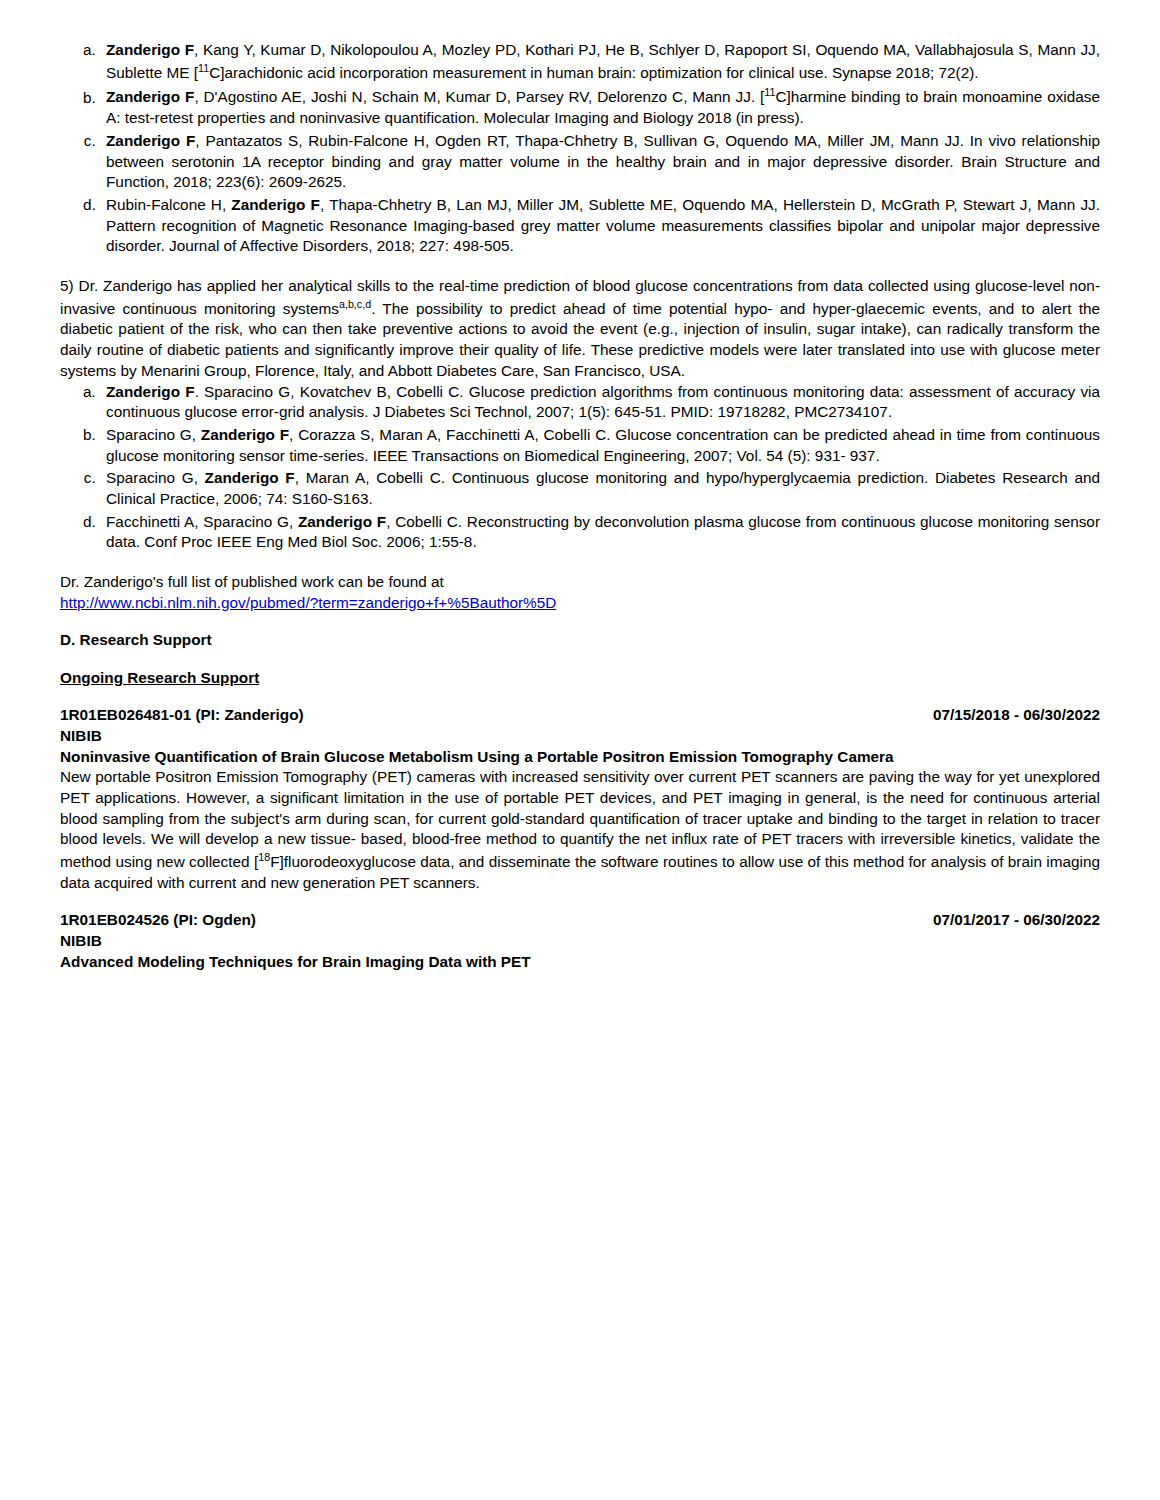Zanderigo F, Kang Y, Kumar D, Nikolopoulou A, Mozley PD, Kothari PJ, He B, Schlyer D, Rapoport SI, Oquendo MA, Vallabhajosula S, Mann JJ, Sublette ME [11C]arachidonic acid incorporation measurement in human brain: optimization for clinical use. Synapse 2018; 72(2).
Zanderigo F, D'Agostino AE, Joshi N, Schain M, Kumar D, Parsey RV, Delorenzo C, Mann JJ. [11C]harmine binding to brain monoamine oxidase A: test-retest properties and noninvasive quantification. Molecular Imaging and Biology 2018 (in press).
Zanderigo F, Pantazatos S, Rubin-Falcone H, Ogden RT, Thapa-Chhetry B, Sullivan G, Oquendo MA, Miller JM, Mann JJ. In vivo relationship between serotonin 1A receptor binding and gray matter volume in the healthy brain and in major depressive disorder. Brain Structure and Function, 2018; 223(6): 2609-2625.
Rubin-Falcone H, Zanderigo F, Thapa-Chhetry B, Lan MJ, Miller JM, Sublette ME, Oquendo MA, Hellerstein D, McGrath P, Stewart J, Mann JJ. Pattern recognition of Magnetic Resonance Imaging-based grey matter volume measurements classifies bipolar and unipolar major depressive disorder. Journal of Affective Disorders, 2018; 227: 498-505.
5) Dr. Zanderigo has applied her analytical skills to the real-time prediction of blood glucose concentrations from data collected using glucose-level non-invasive continuous monitoring systemsa,b,c,d. The possibility to predict ahead of time potential hypo- and hyper-glaecemic events, and to alert the diabetic patient of the risk, who can then take preventive actions to avoid the event (e.g., injection of insulin, sugar intake), can radically transform the daily routine of diabetic patients and significantly improve their quality of life. These predictive models were later translated into use with glucose meter systems by Menarini Group, Florence, Italy, and Abbott Diabetes Care, San Francisco, USA.
Zanderigo F. Sparacino G, Kovatchev B, Cobelli C. Glucose prediction algorithms from continuous monitoring data: assessment of accuracy via continuous glucose error-grid analysis. J Diabetes Sci Technol, 2007; 1(5): 645-51. PMID: 19718282, PMC2734107.
Sparacino G, Zanderigo F, Corazza S, Maran A, Facchinetti A, Cobelli C. Glucose concentration can be predicted ahead in time from continuous glucose monitoring sensor time-series. IEEE Transactions on Biomedical Engineering, 2007; Vol. 54 (5): 931- 937.
Sparacino G, Zanderigo F, Maran A, Cobelli C. Continuous glucose monitoring and hypo/hyperglycaemia prediction. Diabetes Research and Clinical Practice, 2006; 74: S160-S163.
Facchinetti A, Sparacino G, Zanderigo F, Cobelli C. Reconstructing by deconvolution plasma glucose from continuous glucose monitoring sensor data. Conf Proc IEEE Eng Med Biol Soc. 2006; 1:55-8.
Dr. Zanderigo's full list of published work can be found at
http://www.ncbi.nlm.nih.gov/pubmed/?term=zanderigo+f+%5Bauthor%5D
D. Research Support
Ongoing Research Support
1R01EB026481-01 (PI: Zanderigo) 07/15/2018 - 06/30/2022
NIBIB
Noninvasive Quantification of Brain Glucose Metabolism Using a Portable Positron Emission Tomography Camera
New portable Positron Emission Tomography (PET) cameras with increased sensitivity over current PET scanners are paving the way for yet unexplored PET applications. However, a significant limitation in the use of portable PET devices, and PET imaging in general, is the need for continuous arterial blood sampling from the subject's arm during scan, for current gold-standard quantification of tracer uptake and binding to the target in relation to tracer blood levels. We will develop a new tissue- based, blood-free method to quantify the net influx rate of PET tracers with irreversible kinetics, validate the method using new collected [18F]fluorodeoxyglucose data, and disseminate the software routines to allow use of this method for analysis of brain imaging data acquired with current and new generation PET scanners.
1R01EB024526 (PI: Ogden) 07/01/2017 - 06/30/2022
NIBIB
Advanced Modeling Techniques for Brain Imaging Data with PET